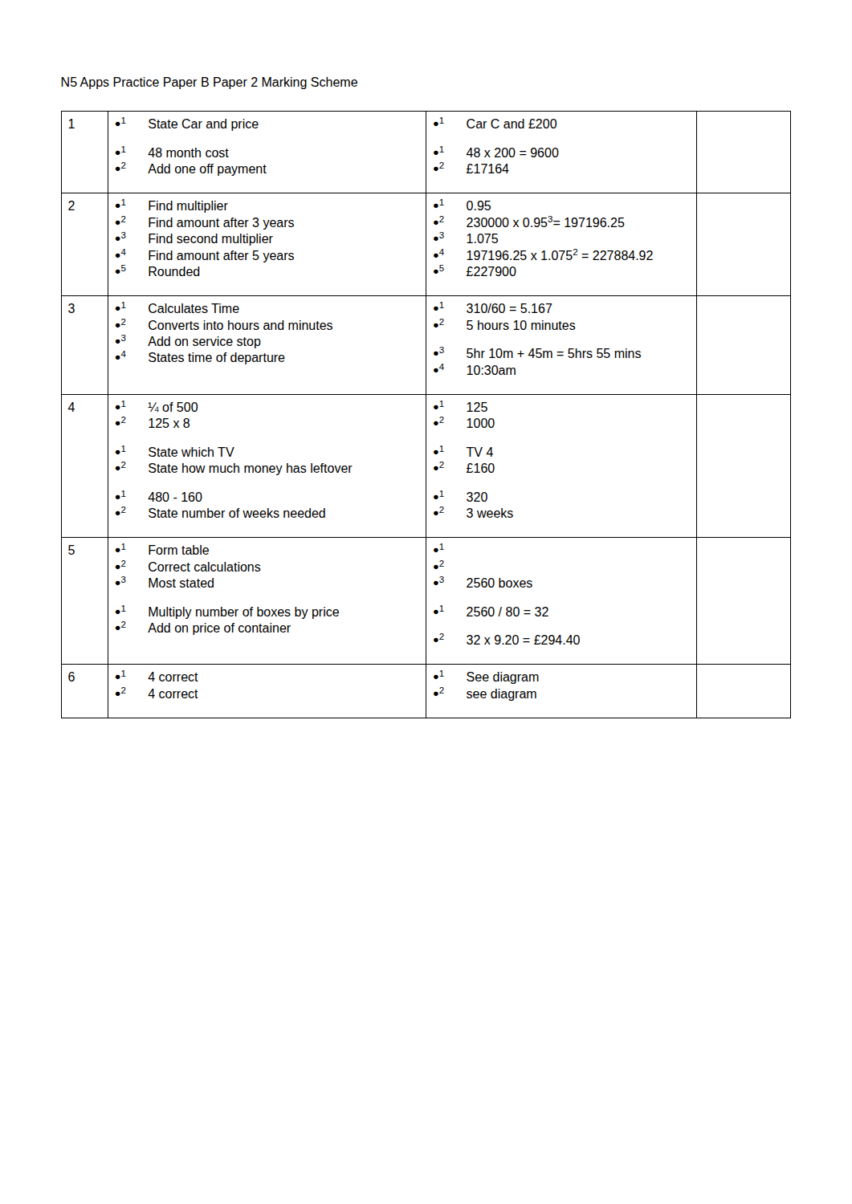N5 Apps Practice Paper B Paper 2 Marking Scheme
| 1 | ● 1 State Car and price ● 1 48 month cost ● 2 Add one off payment | ● 1 Car C and £200 ● 1 48 x 200 = 9600 ● 2 £17164 | |
| 2 | ● 1 Find multiplier ● 2 Find amount after 3 years ● 3 Find second multiplier ● 4 Find amount after 5 years ● 5 Rounded | ● 1 0.95 ● 2 230000 x 0.95 3 = 197196.25 ● 3 1.075 ● 4 197196.25 x 1.075 2 = 227884.92 ● 5 £227900 | |
| 3 | ● 1 Calculates Time ● 2 Converts into hours and minutes ● 3 Add on service stop ● 4 States time of departure | ● 1 310/60 = 5.167 ● 2 5 hours 10 minutes ● 3 5hr 10m + 45m = 5hrs 55 mins ● 4 10:30am | |
| 4 | ● 1 ¼ of 500 ● 2 125 x 8 ● 1 State which TV ● 2 State how much money has leftover ● 1 480 - 160 ● 2 State number of weeks needed | ● 1 125 ● 2 1000 ● 1 TV 4 ● 2 £160 ● 1 320 ● 2 3 weeks | |
| 5 | ● 1 Form table ● 2 Correct calculations ● 3 Most stated ● 1 Multiply number of boxes by price ● 2 Add on price of container | ● 1 ● 2 ● 3 2560 boxes ● 1 2560 / 80 = 32 ● 2 32 x 9.20 = £294.40 | |
| 6 | ● 1 4 correct ● 2 4 correct | ● 1 See diagram ● 2 see diagram | |